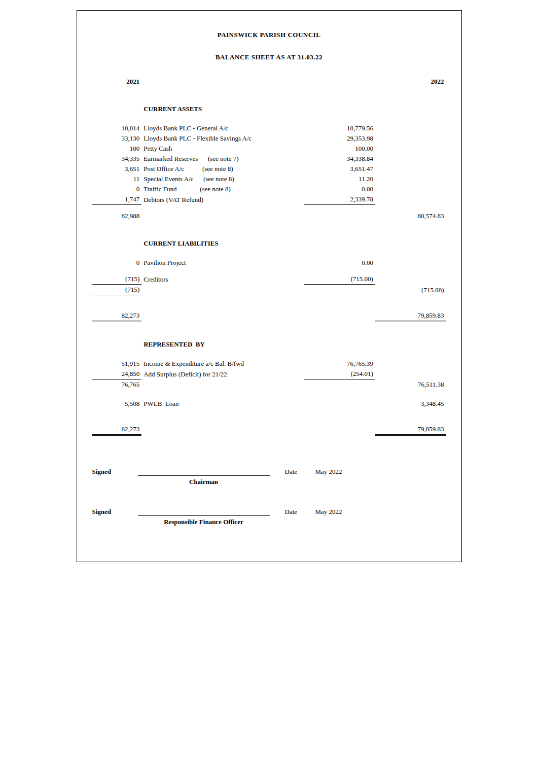PAINSWICK PARISH COUNCIL
BALANCE SHEET AS AT 31.03.22
| 2021 | | | 2022 |
| | CURRENT ASSETS | | |
| 10,014 | Lloyds Bank PLC - General A/c | 10,779.56 | |
| 33,130 | Lloyds Bank PLC - Flexible Savings A/c | 29,353.98 | |
| 100 | Petty Cash | 100.00 | |
| 34,335 | Earmarked Reserves (see note 7) | 34,338.84 | |
| 3,651 | Post Office A/c (see note 8) | 3,651.47 | |
| 11 | Special Events A/c (see note 8) | 11.20 | |
| 0 | Traffic Fund (see note 8) | 0.00 | |
| 1,747 | Debtors (VAT Refund) | 2,339.78 | |
| 82,988 | | | 80,574.83 |
| | CURRENT LIABILITIES | | |
| 0 | Pavilion Project | 0.00 | |
| (715) | Creditors | (715.00) | |
| (715) | | | (715.00) |
| 82,273 | | | 79,859.83 |
| | REPRESENTED BY | | |
| 51,915 | Income & Expenditure a/c Bal. B/fwd | 76,765.39 | |
| 24,850 | Add Surplus (Deficit) for 21/22 | (254.01) | |
| 76,765 | | | 76,511.38 |
| 5,508 | PWLB Loan | | 3,348.45 |
| 82,273 | | | 79,859.83 |
Signed
Date
May 2022
Chairman
Signed
Date
May 2022
Responsible Finance Officer